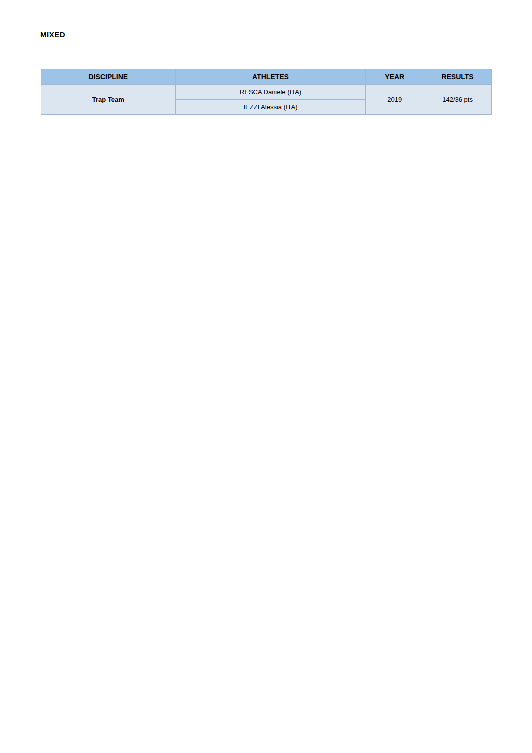MIXED
| DISCIPLINE | ATHLETES | YEAR | RESULTS |
| --- | --- | --- | --- |
| Trap Team | RESCA Daniele (ITA) | 2019 | 142/36 pts |
| IEZZI Alessia (ITA) |